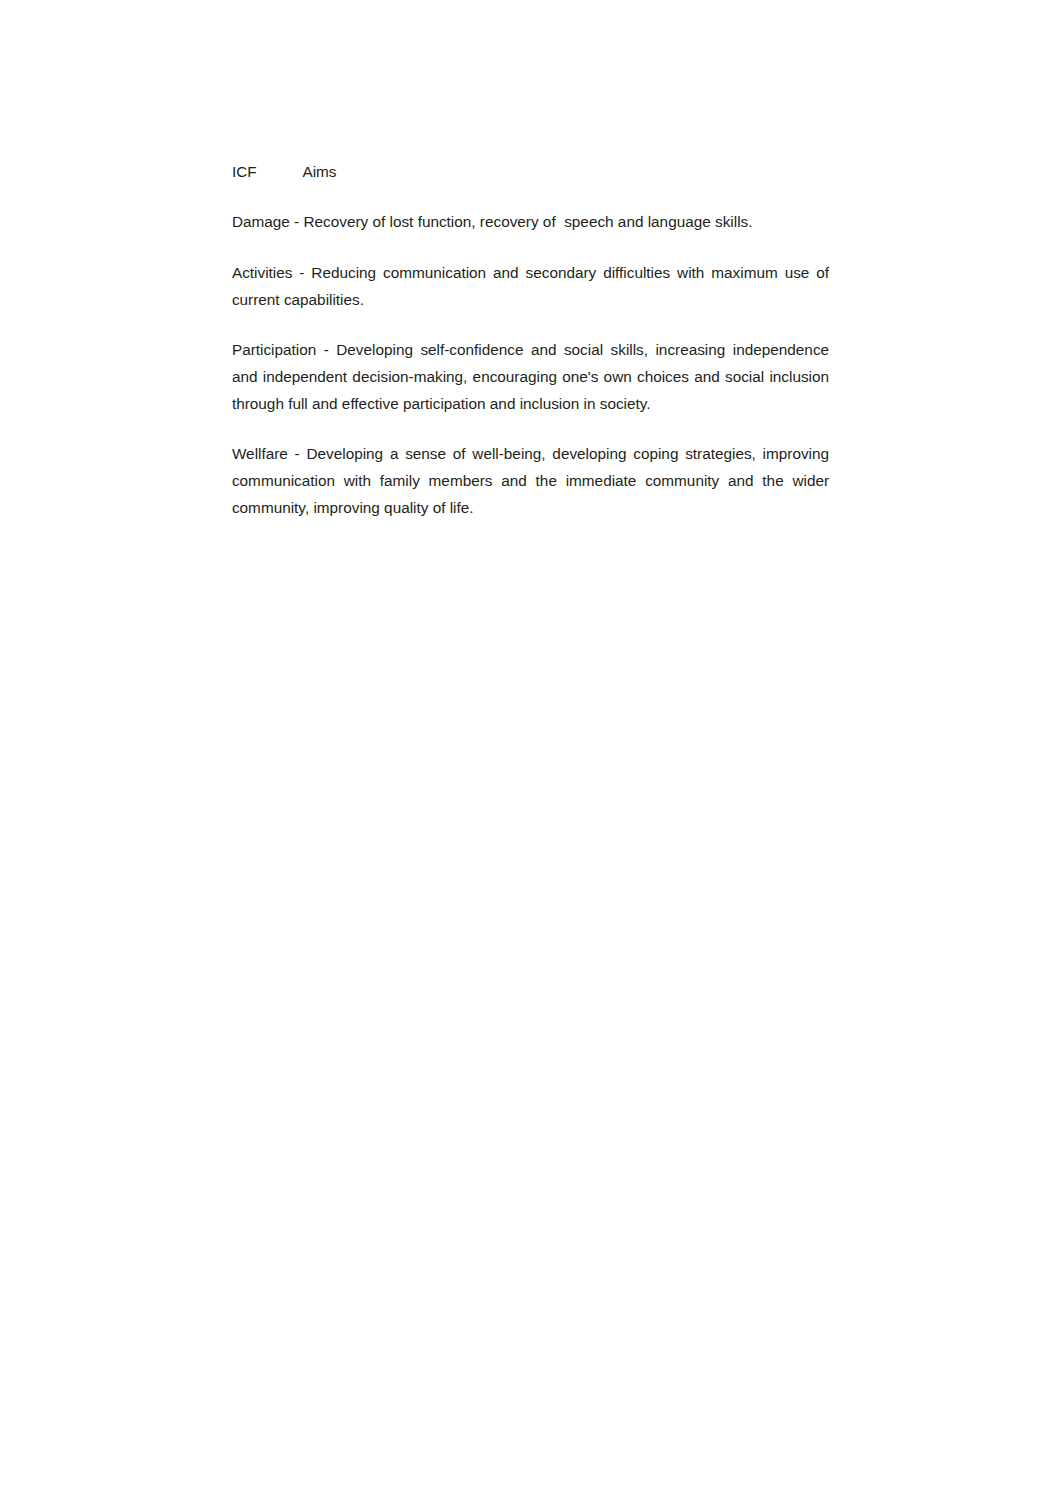ICFAims
Damage - Recovery of lost function, recovery of speech and language skills.
Activities - Reducing communication and secondary difficulties with maximum use of current capabilities.
Participation - Developing self-confidence and social skills, increasing independence and independent decision-making, encouraging one's own choices and social inclusion through full and effective participation and inclusion in society.
Wellfare - Developing a sense of well-being, developing coping strategies, improving communication with family members and the immediate community and the wider community, improving quality of life.